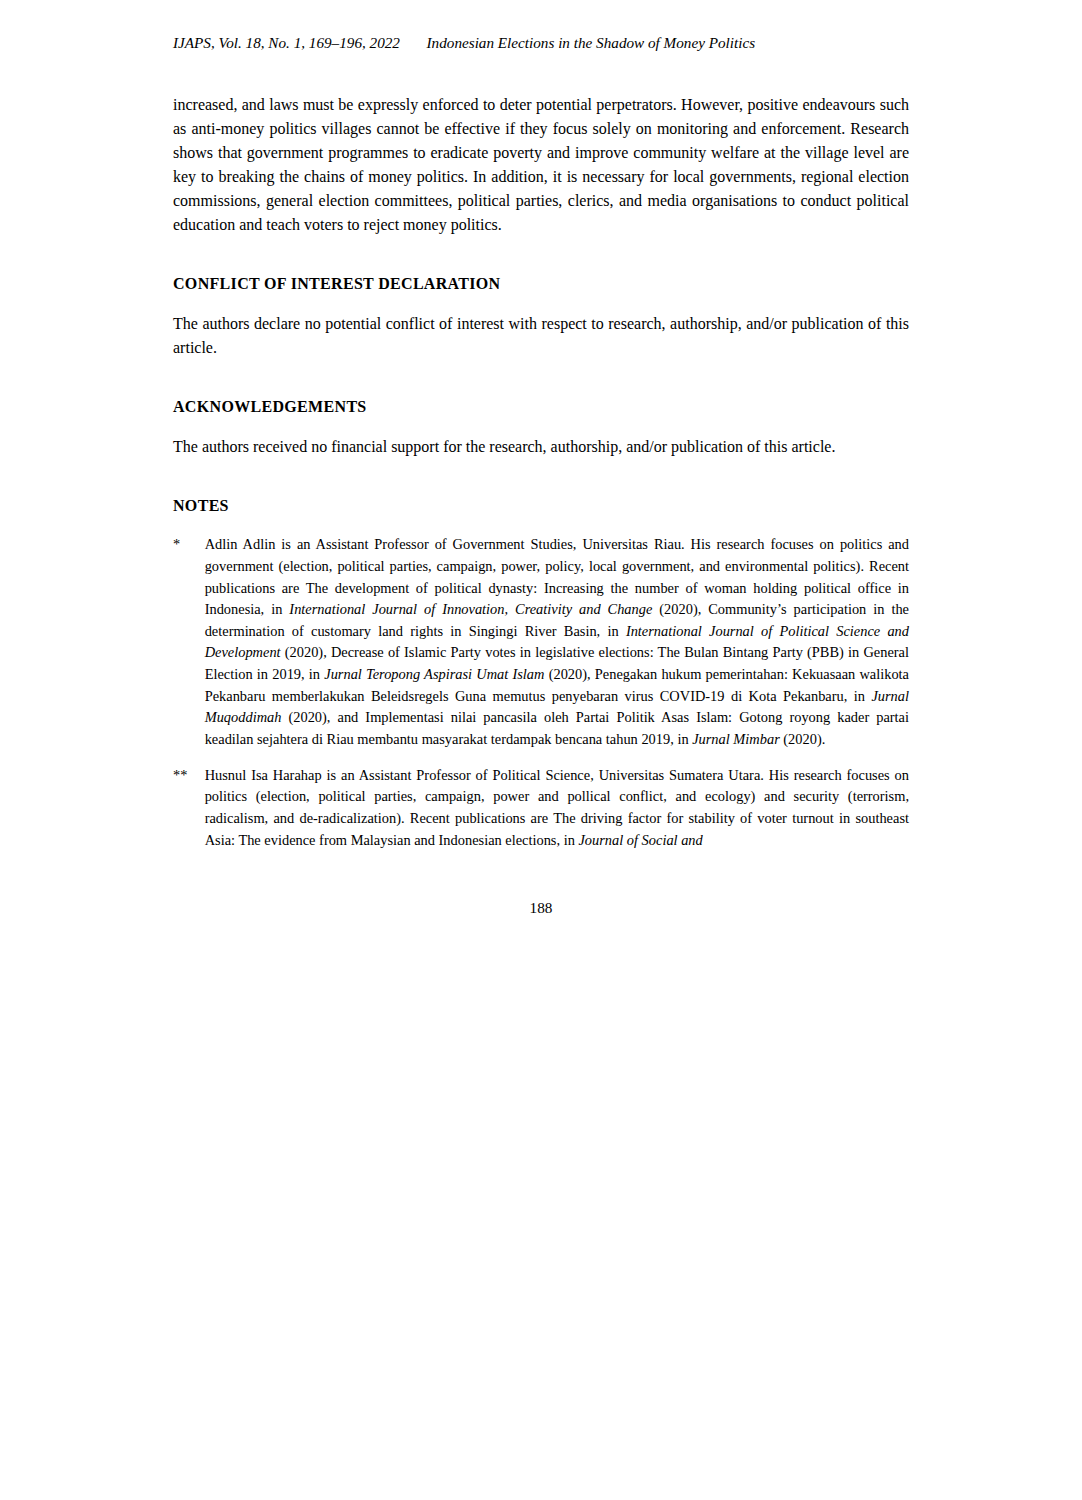IJAPS, Vol. 18, No. 1, 169–196, 2022 Indonesian Elections in the Shadow of Money Politics
increased, and laws must be expressly enforced to deter potential perpetrators. However, positive endeavours such as anti-money politics villages cannot be effective if they focus solely on monitoring and enforcement. Research shows that government programmes to eradicate poverty and improve community welfare at the village level are key to breaking the chains of money politics. In addition, it is necessary for local governments, regional election commissions, general election committees, political parties, clerics, and media organisations to conduct political education and teach voters to reject money politics.
Conflict of Interest Declaration
The authors declare no potential conflict of interest with respect to research, authorship, and/or publication of this article.
Acknowledgements
The authors received no financial support for the research, authorship, and/or publication of this article.
Notes
* Adlin Adlin is an Assistant Professor of Government Studies, Universitas Riau. His research focuses on politics and government (election, political parties, campaign, power, policy, local government, and environmental politics). Recent publications are The development of political dynasty: Increasing the number of woman holding political office in Indonesia, in International Journal of Innovation, Creativity and Change (2020), Community’s participation in the determination of customary land rights in Singingi River Basin, in International Journal of Political Science and Development (2020), Decrease of Islamic Party votes in legislative elections: The Bulan Bintang Party (PBB) in General Election in 2019, in Jurnal Teropong Aspirasi Umat Islam (2020), Penegakan hukum pemerintahan: Kekuasaan walikota Pekanbaru memberlakukan Beleidsregels Guna memutus penyebaran virus COVID-19 di Kota Pekanbaru, in Jurnal Muqoddimah (2020), and Implementasi nilai pancasila oleh Partai Politik Asas Islam: Gotong royong kader partai keadilan sejahtera di Riau membantu masyarakat terdampak bencana tahun 2019, in Jurnal Mimbar (2020).
** Husnul Isa Harahap is an Assistant Professor of Political Science, Universitas Sumatera Utara. His research focuses on politics (election, political parties, campaign, power and pollical conflict, and ecology) and security (terrorism, radicalism, and de-radicalization). Recent publications are The driving factor for stability of voter turnout in southeast Asia: The evidence from Malaysian and Indonesian elections, in Journal of Social and
188